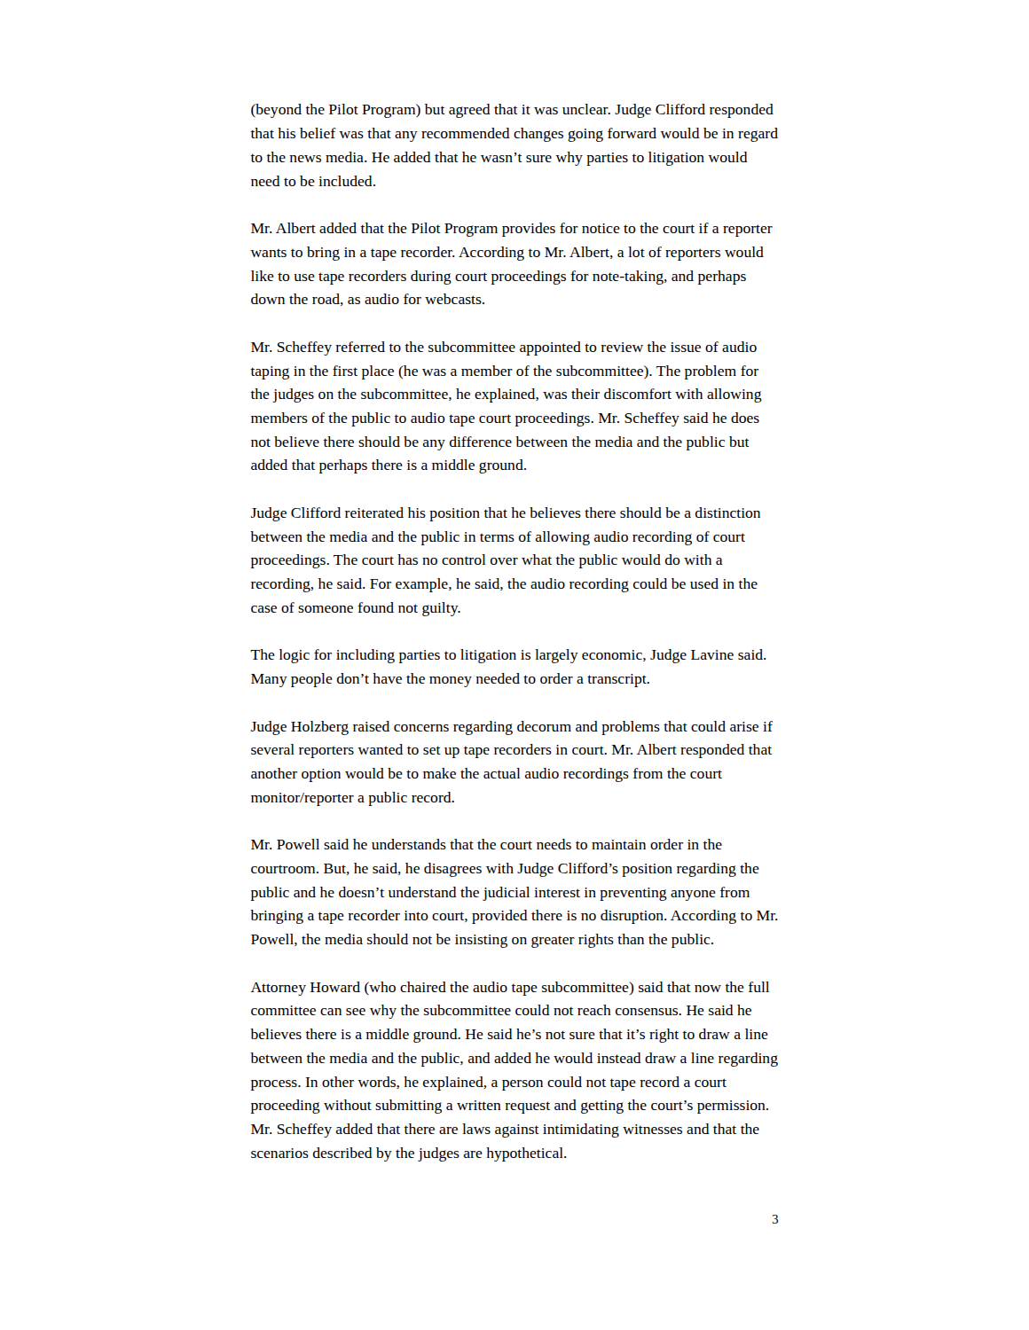(beyond the Pilot Program) but agreed that it was unclear. Judge Clifford responded that his belief was that any recommended changes going forward would be in regard to the news media. He added that he wasn’t sure why parties to litigation would need to be included.
Mr. Albert added that the Pilot Program provides for notice to the court if a reporter wants to bring in a tape recorder. According to Mr. Albert, a lot of reporters would like to use tape recorders during court proceedings for note-taking, and perhaps down the road, as audio for webcasts.
Mr. Scheffey referred to the subcommittee appointed to review the issue of audio taping in the first place (he was a member of the subcommittee). The problem for the judges on the subcommittee, he explained, was their discomfort with allowing members of the public to audio tape court proceedings. Mr. Scheffey said he does not believe there should be any difference between the media and the public but added that perhaps there is a middle ground.
Judge Clifford reiterated his position that he believes there should be a distinction between the media and the public in terms of allowing audio recording of court proceedings. The court has no control over what the public would do with a recording, he said. For example, he said, the audio recording could be used in the case of someone found not guilty.
The logic for including parties to litigation is largely economic, Judge Lavine said. Many people don’t have the money needed to order a transcript.
Judge Holzberg raised concerns regarding decorum and problems that could arise if several reporters wanted to set up tape recorders in court. Mr. Albert responded that another option would be to make the actual audio recordings from the court monitor/reporter a public record.
Mr. Powell said he understands that the court needs to maintain order in the courtroom. But, he said, he disagrees with Judge Clifford’s position regarding the public and he doesn’t understand the judicial interest in preventing anyone from bringing a tape recorder into court, provided there is no disruption. According to Mr. Powell, the media should not be insisting on greater rights than the public.
Attorney Howard (who chaired the audio tape subcommittee) said that now the full committee can see why the subcommittee could not reach consensus. He said he believes there is a middle ground. He said he’s not sure that it’s right to draw a line between the media and the public, and added he would instead draw a line regarding process. In other words, he explained, a person could not tape record a court proceeding without submitting a written request and getting the court’s permission. Mr. Scheffey added that there are laws against intimidating witnesses and that the scenarios described by the judges are hypothetical.
3